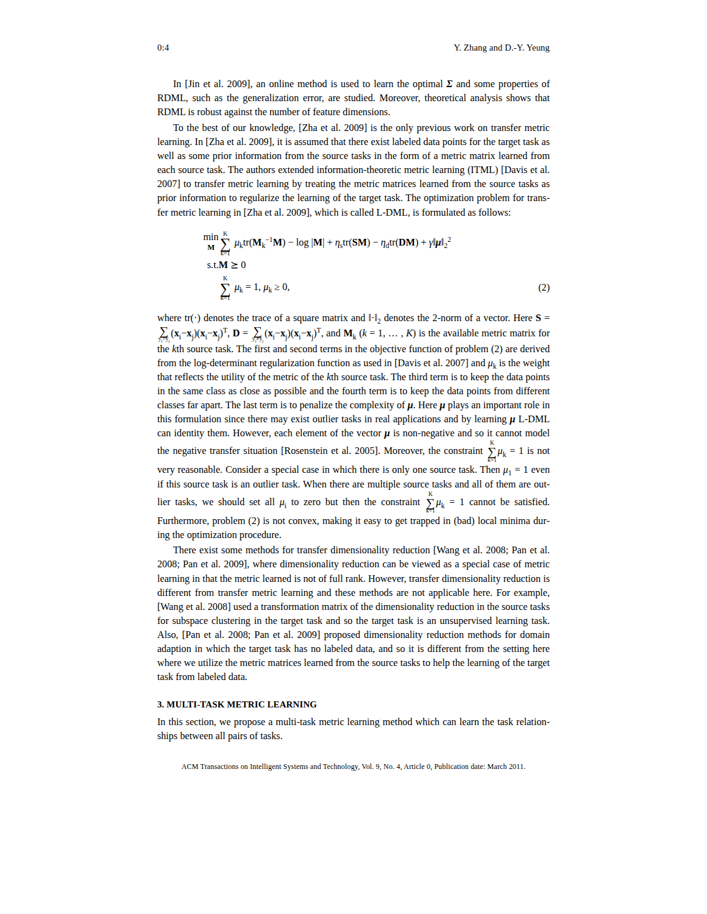0:4 Y. Zhang and D.-Y. Yeung
In [Jin et al. 2009], an online method is used to learn the optimal Σ and some properties of RDML, such as the generalization error, are studied. Moreover, theoretical analysis shows that RDML is robust against the number of feature dimensions.
To the best of our knowledge, [Zha et al. 2009] is the only previous work on transfer metric learning. In [Zha et al. 2009], it is assumed that there exist labeled data points for the target task as well as some prior information from the source tasks in the form of a metric matrix learned from each source task. The authors extended information-theoretic metric learning (ITML) [Davis et al. 2007] to transfer metric learning by treating the metric matrices learned from the source tasks as prior information to regularize the learning of the target task. The optimization problem for transfer metric learning in [Zha et al. 2009], which is called L-DML, is formulated as follows:
| min M | K ∑ k=1 μ k tr ( M k −1 M ) − log / M / + η s tr ( SM ) − η d tr ( DM ) + γ ‖ μ ‖ 2 2 | |
| s.t. | M ⪰ 0 | |
| | K ∑ k=1 μ k = 1, μ k ≥ 0, | (2) |
where tr(·) denotes the trace of a square matrix and ‖·‖2 denotes the 2-norm of a vector. Here S = ∑yi=yj(xi−xj)(xi−xj)T, D = ∑yi≠yj(xi−xj)(xi−xj)T, and Mk (k = 1, … , K) is the available metric matrix for the kth source task. The first and second terms in the objective function of problem (2) are derived from the log-determinant regularization function as used in [Davis et al. 2007] and μk is the weight that reflects the utility of the metric of the kth source task. The third term is to keep the data points in the same class as close as possible and the fourth term is to keep the data points from different classes far apart. The last term is to penalize the complexity of μ. Here μ plays an important role in this formulation since there may exist outlier tasks in real applications and by learning μ L-DML can identity them. However, each element of the vector μ is non-negative and so it cannot model the negative transfer situation [Rosenstein et al. 2005]. Moreover, the constraint K∑k=1 μk = 1 is not very reasonable. Consider a special case in which there is only one source task. Then μ1 = 1 even if this source task is an outlier task. When there are multiple source tasks and all of them are outlier tasks, we should set all μi to zero but then the constraint K∑k=1 μk = 1 cannot be satisfied. Furthermore, problem (2) is not convex, making it easy to get trapped in (bad) local minima during the optimization procedure.
There exist some methods for transfer dimensionality reduction [Wang et al. 2008; Pan et al. 2008; Pan et al. 2009], where dimensionality reduction can be viewed as a special case of metric learning in that the metric learned is not of full rank. However, transfer dimensionality reduction is different from transfer metric learning and these methods are not applicable here. For example, [Wang et al. 2008] used a transformation matrix of the dimensionality reduction in the source tasks for subspace clustering in the target task and so the target task is an unsupervised learning task. Also, [Pan et al. 2008; Pan et al. 2009] proposed dimensionality reduction methods for domain adaption in which the target task has no labeled data, and so it is different from the setting here where we utilize the metric matrices learned from the source tasks to help the learning of the target task from labeled data.
3. Multi-task metric learning
In this section, we propose a multi-task metric learning method which can learn the task relationships between all pairs of tasks.
ACM Transactions on Intelligent Systems and Technology, Vol. 9, No. 4, Article 0, Publication date: March 2011.